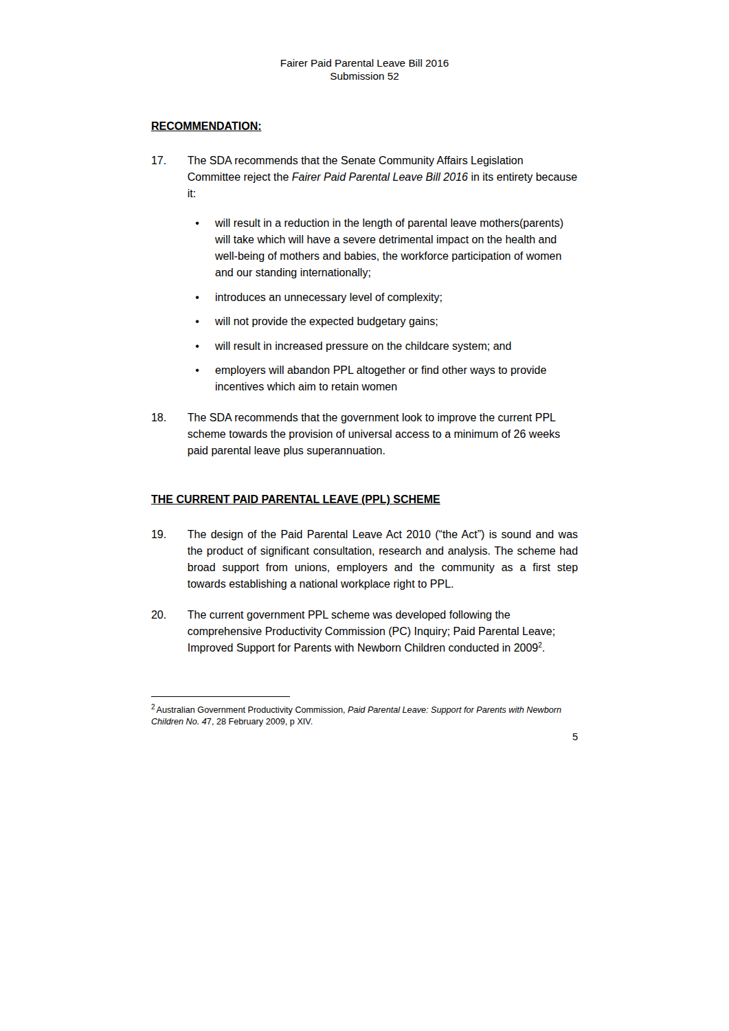Fairer Paid Parental Leave Bill 2016 Submission 52
RECOMMENDATION:
17.
The SDA recommends that the Senate Community Affairs Legislation Committee reject the Fairer Paid Parental Leave Bill 2016 in its entirety because it:
will result in a reduction in the length of parental leave mothers(parents) will take which will have a severe detrimental impact on the health and well-being of mothers and babies, the workforce participation of women and our standing internationally;
introduces an unnecessary level of complexity;
will not provide the expected budgetary gains;
will result in increased pressure on the childcare system; and
employers will abandon PPL altogether or find other ways to provide incentives which aim to retain women
18.
The SDA recommends that the government look to improve the current PPL scheme towards the provision of universal access to a minimum of 26 weeks paid parental leave plus superannuation.
THE CURRENT PAID PARENTAL LEAVE (PPL) SCHEME
19.
The design of the Paid Parental Leave Act 2010 (“the Act”) is sound and was the product of significant consultation, research and analysis. The scheme had broad support from unions, employers and the community as a first step towards establishing a national workplace right to PPL.
20.
The current government PPL scheme was developed following the comprehensive Productivity Commission (PC) Inquiry; Paid Parental Leave; Improved Support for Parents with Newborn Children conducted in 20092.
2Australian Government Productivity Commission, Paid Parental Leave: Support for Parents with Newborn Children No. 47, 28 February 2009, p XIV.
5